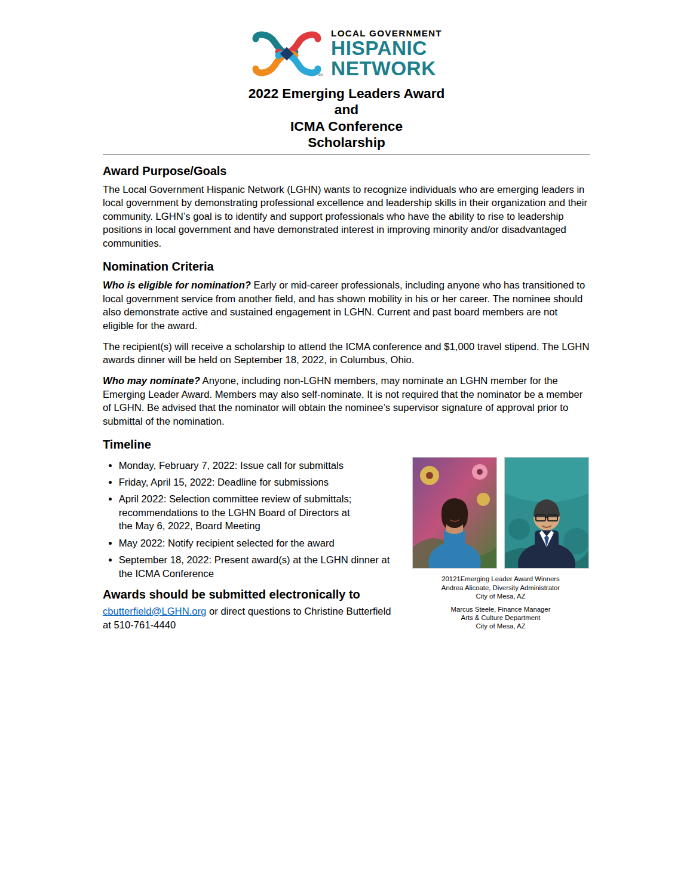SM
LOCAL GOVERNMENT
HISPANIC
NETWORK
2022 Emerging Leaders Award
and
ICMA Conference
Scholarship
Award Purpose/Goals
The Local Government Hispanic Network (LGHN) wants to recognize individuals who are emerging leaders in local government by demonstrating professional excellence and leadership skills in their organization and their community. LGHN’s goal is to identify and support professionals who have the ability to rise to leadership positions in local government and have demonstrated interest in improving minority and/or disadvantaged communities.
Nomination Criteria
Who is eligible for nomination? Early or mid-career professionals, including anyone who has transitioned to local government service from another field, and has shown mobility in his or her career. The nominee should also demonstrate active and sustained engagement in LGHN. Current and past board members are not eligible for the award.
The recipient(s) will receive a scholarship to attend the ICMA conference and $1,000 travel stipend. The LGHN awards dinner will be held on September 18, 2022, in Columbus, Ohio.
Who may nominate? Anyone, including non-LGHN members, may nominate an LGHN member for the Emerging Leader Award. Members may also self-nominate. It is not required that the nominator be a member of LGHN. Be advised that the nominator will obtain the nominee’s supervisor signature of approval prior to submittal of the nomination.
Timeline
Monday, February 7, 2022: Issue call for submittals
Friday, April 15, 2022: Deadline for submissions
April 2022: Selection committee review of submittals; recommendations to the LGHN Board of Directors at
the May 6, 2022, Board Meeting
May 2022: Notify recipient selected for the award
September 18, 2022: Present award(s) at the LGHN dinner at the ICMA Conference
Awards should be submitted electronically to
cbutterfield@LGHN.org or direct questions to Christine Butterfield at 510-761-4440
20121Emerging Leader Award Winners
Andrea Alicoate, Diversity Administrator
City of Mesa, AZ
Marcus Steele, Finance Manager
Arts & Culture Department
City of Mesa, AZ